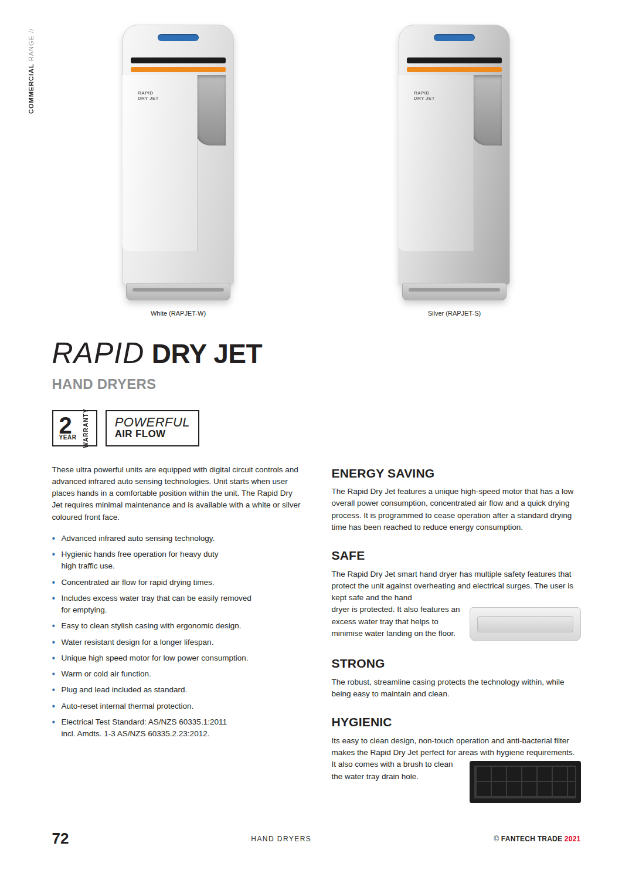COMMERCIAL RANGE //
RAPID
DRY JET
White (RAPJET-W)
RAPID
DRY JET
Silver (RAPJET-S)
RAPID DRY JET
HAND DRYERS
2YEAR
WARRANTY
POWERFUL
AIR FLOW
These ultra powerful units are equipped with digital circuit controls and advanced infrared auto sensing technologies. Unit starts when user places hands in a comfortable position within the unit. The Rapid Dry Jet requires minimal maintenance and is available with a white or silver coloured front face.
Advanced infrared auto sensing technology.
Hygienic hands free operation for heavy dutyhigh traffic use.
Concentrated air flow for rapid drying times.
Includes excess water tray that can be easily removedfor emptying.
Easy to clean stylish casing with ergonomic design.
Water resistant design for a longer lifespan.
Unique high speed motor for low power consumption.
Warm or cold air function.
Plug and lead included as standard.
Auto-reset internal thermal protection.
Electrical Test Standard: AS/NZS 60335.1:2011incl. Amdts. 1-3 AS/NZS 60335.2.23:2012.
ENERGY SAVING
The Rapid Dry Jet features a unique high-speed motor that has a low overall power consumption, concentrated air flow and a quick drying process. It is programmed to cease operation after a standard drying time has been reached to reduce energy consumption.
SAFE
The Rapid Dry Jet smart hand dryer has multiple safety features that protect the unit against overheating and electrical surges. The user is kept safe and the hand
dryer is protected. It also features an excess water tray that helps to minimise water landing on the floor.
STRONG
The robust, streamline casing protects the technology within, while being easy to maintain and clean.
HYGIENIC
Its easy to clean design, non-touch operation and anti-bacterial filter makes the Rapid Dry Jet perfect for areas with hygiene requirements.
It also comes with a brush to clean the water tray drain hole.
72
HAND DRYERS
© FANTECH TRADE 2021